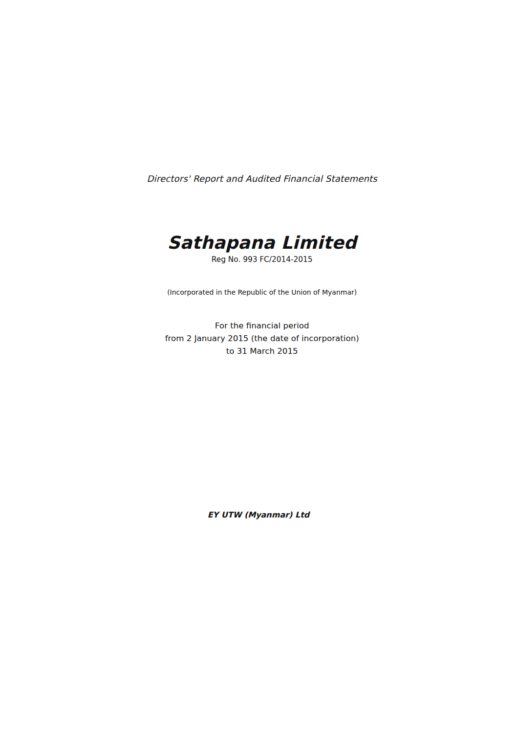Directors' Report and Audited Financial Statements
Sathapana Limited
Reg No. 993 FC/2014-2015
(Incorporated in the Republic of the Union of Myanmar)
For the financial period
from 2 January 2015 (the date of incorporation)
to 31 March 2015
EY UTW (Myanmar) Ltd